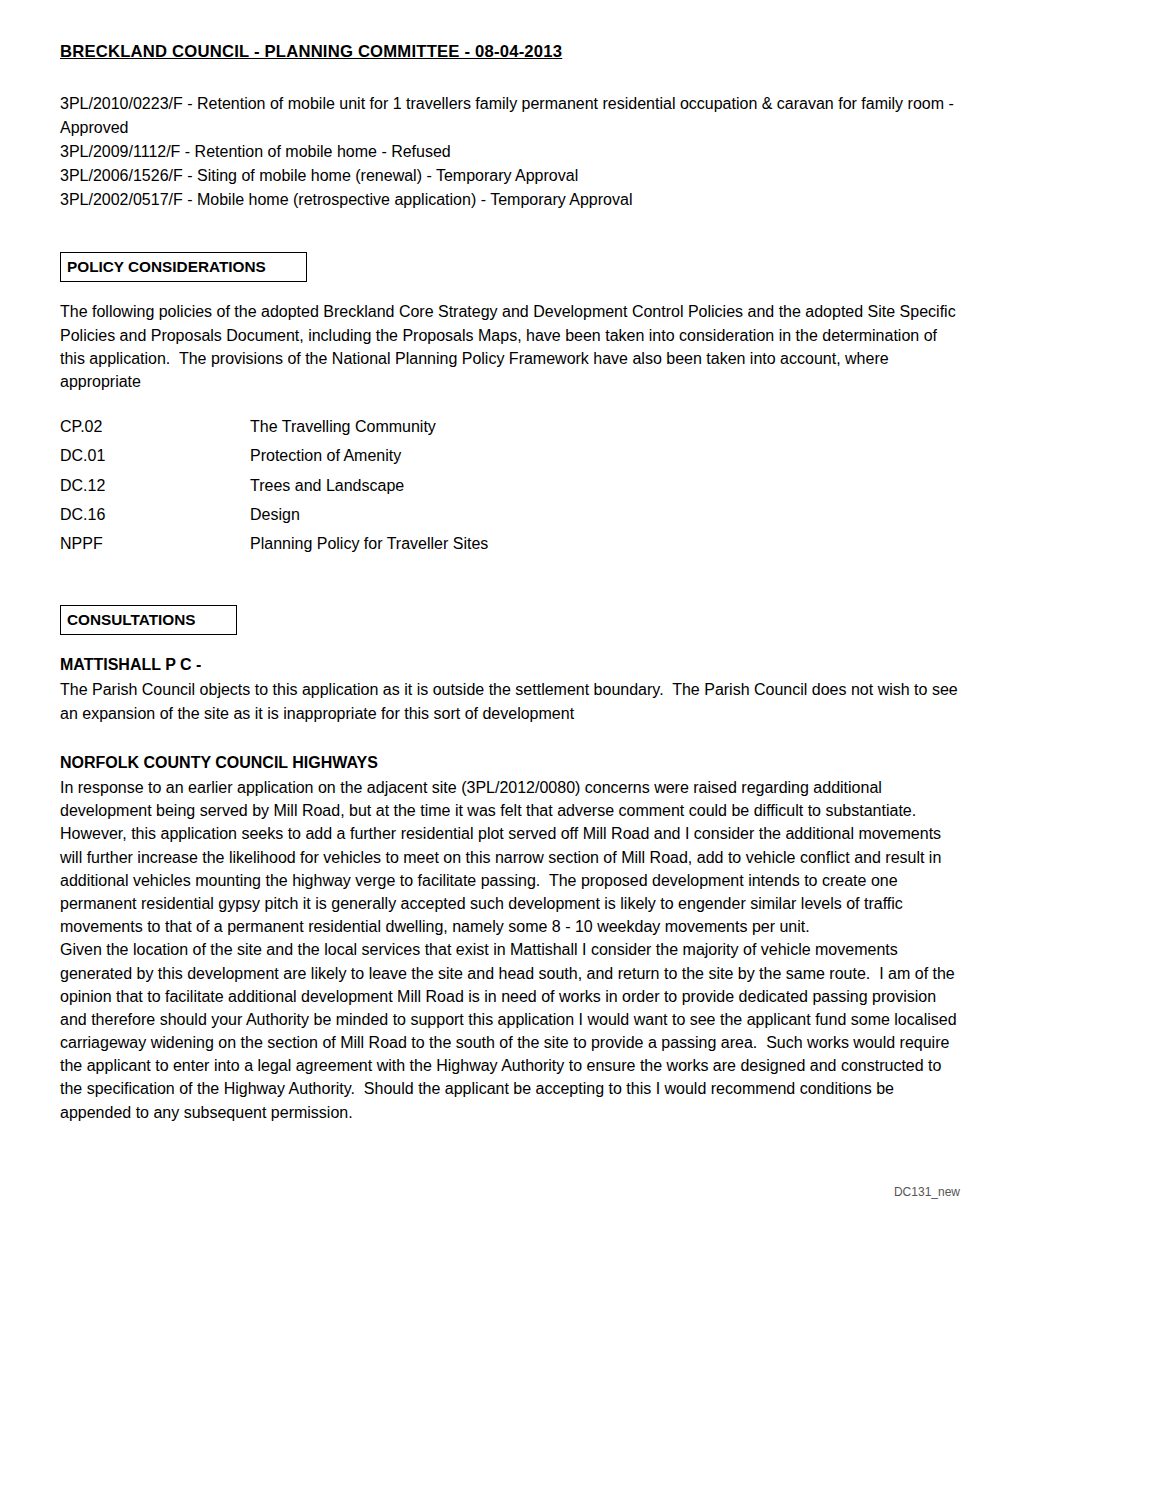BRECKLAND COUNCIL - PLANNING COMMITTEE - 08-04-2013
3PL/2010/0223/F - Retention of mobile unit for 1 travellers family permanent residential occupation & caravan for family room - Approved
3PL/2009/1112/F - Retention of mobile home - Refused
3PL/2006/1526/F - Siting of mobile home (renewal) - Temporary Approval
3PL/2002/0517/F - Mobile home (retrospective application) - Temporary Approval
POLICY CONSIDERATIONS
The following policies of the adopted Breckland Core Strategy and Development Control Policies and the adopted Site Specific Policies and Proposals Document, including the Proposals Maps, have been taken into consideration in the determination of this application. The provisions of the National Planning Policy Framework have also been taken into account, where appropriate
| CP.02 | The Travelling Community |
| DC.01 | Protection of Amenity |
| DC.12 | Trees and Landscape |
| DC.16 | Design |
| NPPF | Planning Policy for Traveller Sites |
CONSULTATIONS
MATTISHALL P C -
The Parish Council objects to this application as it is outside the settlement boundary. The Parish Council does not wish to see an expansion of the site as it is inappropriate for this sort of development
NORFOLK COUNTY COUNCIL HIGHWAYS
In response to an earlier application on the adjacent site (3PL/2012/0080) concerns were raised regarding additional development being served by Mill Road, but at the time it was felt that adverse comment could be difficult to substantiate. However, this application seeks to add a further residential plot served off Mill Road and I consider the additional movements will further increase the likelihood for vehicles to meet on this narrow section of Mill Road, add to vehicle conflict and result in additional vehicles mounting the highway verge to facilitate passing. The proposed development intends to create one permanent residential gypsy pitch it is generally accepted such development is likely to engender similar levels of traffic movements to that of a permanent residential dwelling, namely some 8 - 10 weekday movements per unit.
Given the location of the site and the local services that exist in Mattishall I consider the majority of vehicle movements generated by this development are likely to leave the site and head south, and return to the site by the same route. I am of the opinion that to facilitate additional development Mill Road is in need of works in order to provide dedicated passing provision and therefore should your Authority be minded to support this application I would want to see the applicant fund some localised carriageway widening on the section of Mill Road to the south of the site to provide a passing area. Such works would require the applicant to enter into a legal agreement with the Highway Authority to ensure the works are designed and constructed to the specification of the Highway Authority. Should the applicant be accepting to this I would recommend conditions be appended to any subsequent permission.
DC131_new